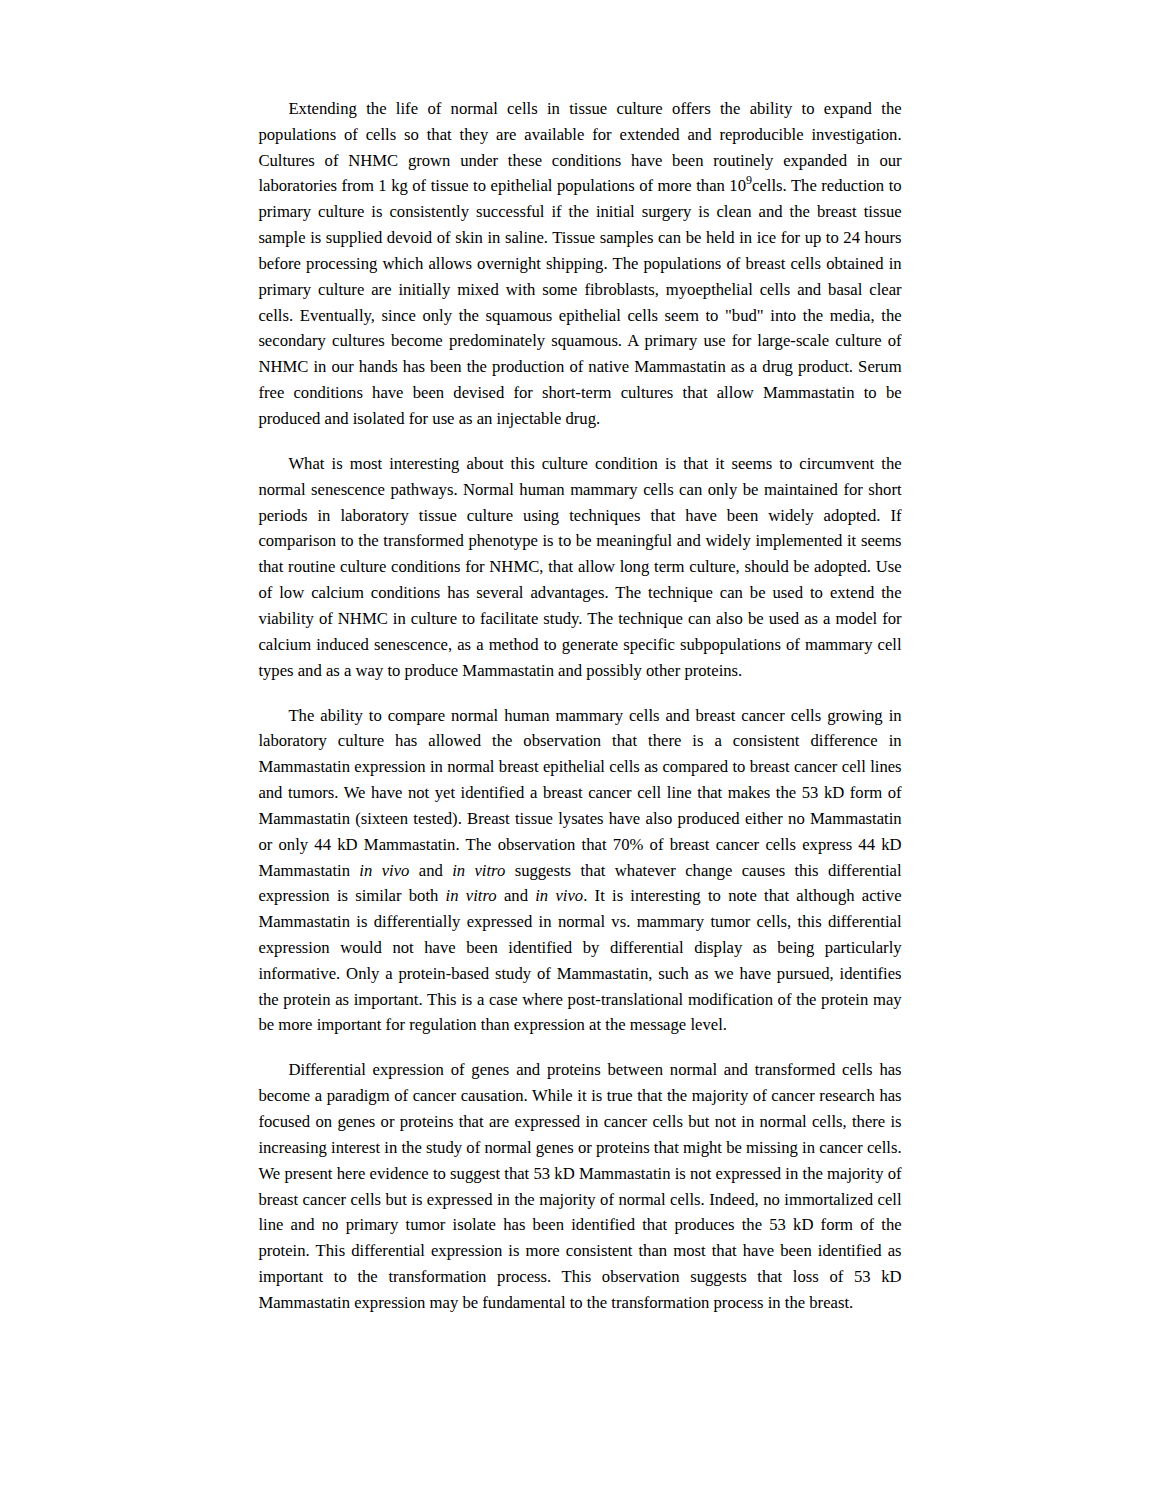Extending the life of normal cells in tissue culture offers the ability to expand the populations of cells so that they are available for extended and reproducible investigation. Cultures of NHMC grown under these conditions have been routinely expanded in our laboratories from 1 kg of tissue to epithelial populations of more than 109cells. The reduction to primary culture is consistently successful if the initial surgery is clean and the breast tissue sample is supplied devoid of skin in saline. Tissue samples can be held in ice for up to 24 hours before processing which allows overnight shipping. The populations of breast cells obtained in primary culture are initially mixed with some fibroblasts, myoepthelial cells and basal clear cells. Eventually, since only the squamous epithelial cells seem to "bud" into the media, the secondary cultures become predominately squamous. A primary use for large-scale culture of NHMC in our hands has been the production of native Mammastatin as a drug product. Serum free conditions have been devised for short-term cultures that allow Mammastatin to be produced and isolated for use as an injectable drug.
What is most interesting about this culture condition is that it seems to circumvent the normal senescence pathways. Normal human mammary cells can only be maintained for short periods in laboratory tissue culture using techniques that have been widely adopted. If comparison to the transformed phenotype is to be meaningful and widely implemented it seems that routine culture conditions for NHMC, that allow long term culture, should be adopted. Use of low calcium conditions has several advantages. The technique can be used to extend the viability of NHMC in culture to facilitate study. The technique can also be used as a model for calcium induced senescence, as a method to generate specific subpopulations of mammary cell types and as a way to produce Mammastatin and possibly other proteins.
The ability to compare normal human mammary cells and breast cancer cells growing in laboratory culture has allowed the observation that there is a consistent difference in Mammastatin expression in normal breast epithelial cells as compared to breast cancer cell lines and tumors. We have not yet identified a breast cancer cell line that makes the 53 kD form of Mammastatin (sixteen tested). Breast tissue lysates have also produced either no Mammastatin or only 44 kD Mammastatin. The observation that 70% of breast cancer cells express 44 kD Mammastatin in vivo and in vitro suggests that whatever change causes this differential expression is similar both in vitro and in vivo. It is interesting to note that although active Mammastatin is differentially expressed in normal vs. mammary tumor cells, this differential expression would not have been identified by differential display as being particularly informative. Only a protein-based study of Mammastatin, such as we have pursued, identifies the protein as important. This is a case where post-translational modification of the protein may be more important for regulation than expression at the message level.
Differential expression of genes and proteins between normal and transformed cells has become a paradigm of cancer causation. While it is true that the majority of cancer research has focused on genes or proteins that are expressed in cancer cells but not in normal cells, there is increasing interest in the study of normal genes or proteins that might be missing in cancer cells. We present here evidence to suggest that 53 kD Mammastatin is not expressed in the majority of breast cancer cells but is expressed in the majority of normal cells. Indeed, no immortalized cell line and no primary tumor isolate has been identified that produces the 53 kD form of the protein. This differential expression is more consistent than most that have been identified as important to the transformation process. This observation suggests that loss of 53 kD Mammastatin expression may be fundamental to the transformation process in the breast.